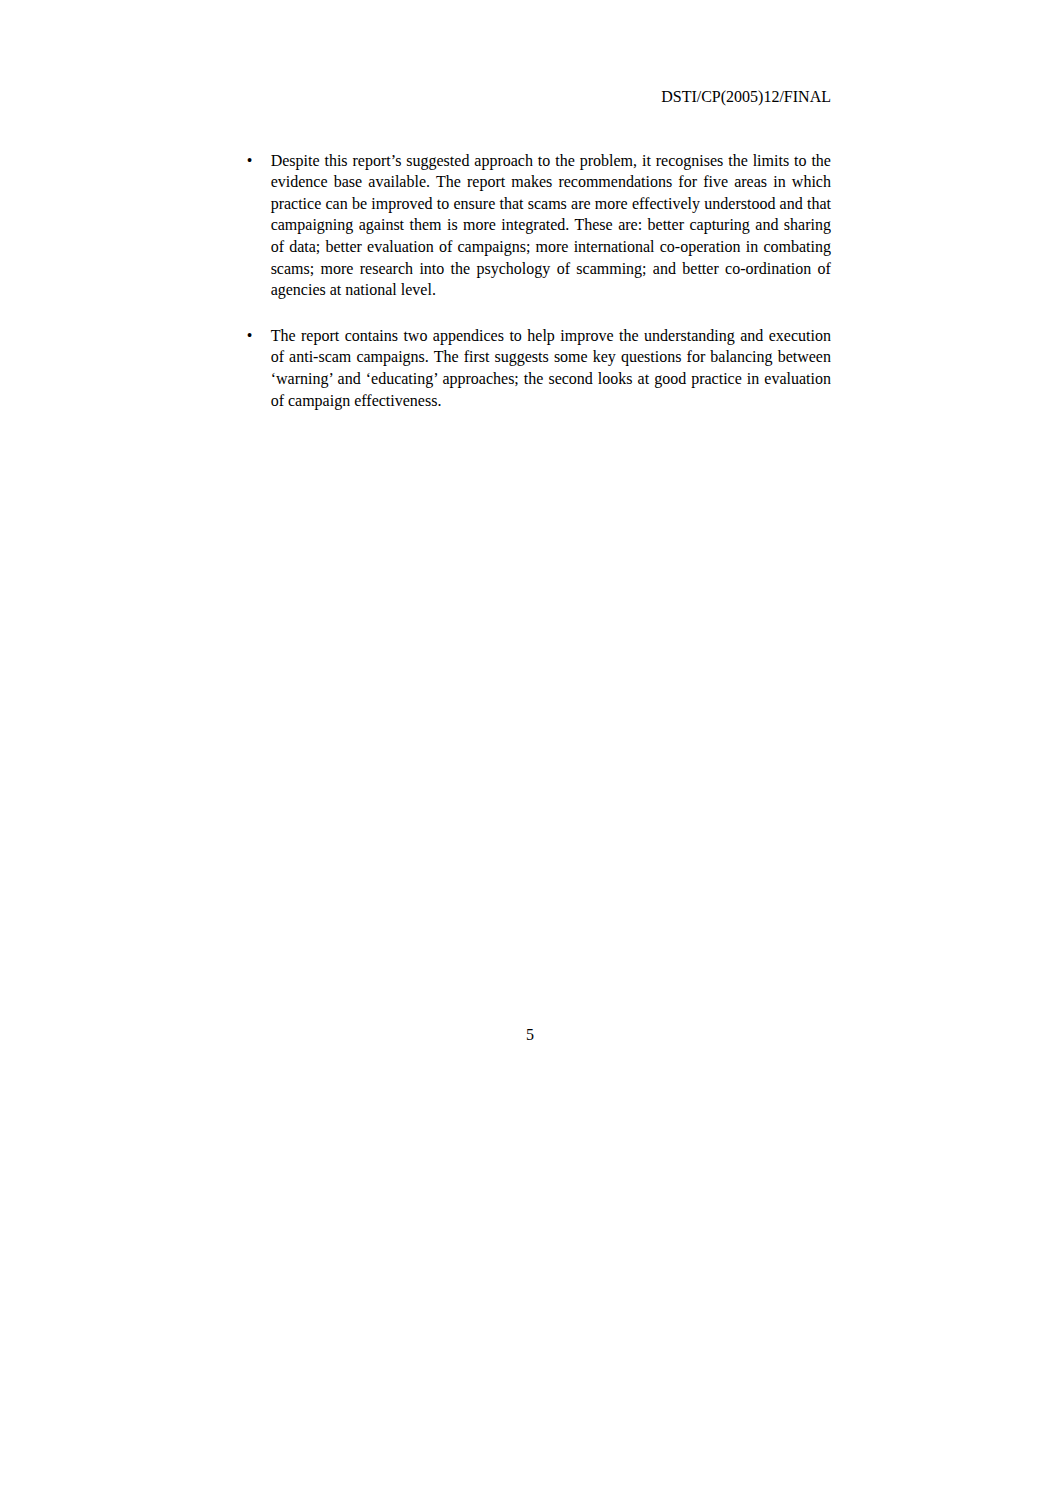DSTI/CP(2005)12/FINAL
Despite this report’s suggested approach to the problem, it recognises the limits to the evidence base available. The report makes recommendations for five areas in which practice can be improved to ensure that scams are more effectively understood and that campaigning against them is more integrated. These are: better capturing and sharing of data; better evaluation of campaigns; more international co-operation in combating scams; more research into the psychology of scamming; and better co-ordination of agencies at national level.
The report contains two appendices to help improve the understanding and execution of anti-scam campaigns. The first suggests some key questions for balancing between ‘warning’ and ‘educating’ approaches; the second looks at good practice in evaluation of campaign effectiveness.
5